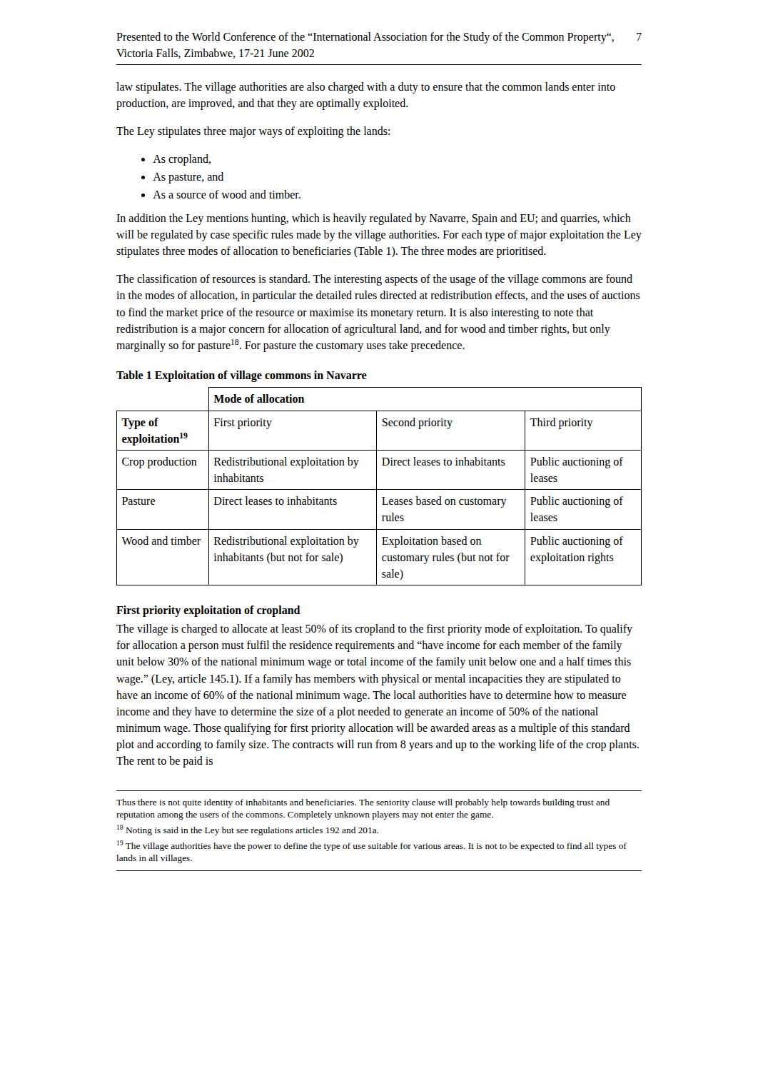Presented to the World Conference of the “International Association for the Study of the Common Property“, Victoria Falls, Zimbabwe, 17-21 June 2002
7
law stipulates. The village authorities are also charged with a duty to ensure that the common lands enter into production, are improved, and that they are optimally exploited.
The Ley stipulates three major ways of exploiting the lands:
As cropland,
As pasture, and
As a source of wood and timber.
In addition the Ley mentions hunting, which is heavily regulated by Navarre, Spain and EU; and quarries, which will be regulated by case specific rules made by the village authorities. For each type of major exploitation the Ley stipulates three modes of allocation to beneficiaries (Table 1). The three modes are prioritised.
The classification of resources is standard. The interesting aspects of the usage of the village commons are found in the modes of allocation, in particular the detailed rules directed at redistribution effects, and the uses of auctions to find the market price of the resource or maximise its monetary return. It is also interesting to note that redistribution is a major concern for allocation of agricultural land, and for wood and timber rights, but only marginally so for pasture18. For pasture the customary uses take precedence.
Table 1 Exploitation of village commons in Navarre
| | Mode of allocation |
| Type of exploitation 19 | First priority | Second priority | Third priority |
| Crop production | Redistributional exploitation by inhabitants | Direct leases to inhabitants | Public auctioning of leases |
| Pasture | Direct leases to inhabitants | Leases based on customary rules | Public auctioning of leases |
| Wood and timber | Redistributional exploitation by inhabitants (but not for sale) | Exploitation based on customary rules (but not for sale) | Public auctioning of exploitation rights |
First priority exploitation of cropland
The village is charged to allocate at least 50% of its cropland to the first priority mode of exploitation. To qualify for allocation a person must fulfil the residence requirements and “have income for each member of the family unit below 30% of the national minimum wage or total income of the family unit below one and a half times this wage.” (Ley, article 145.1). If a family has members with physical or mental incapacities they are stipulated to have an income of 60% of the national minimum wage. The local authorities have to determine how to measure income and they have to determine the size of a plot needed to generate an income of 50% of the national minimum wage. Those qualifying for first priority allocation will be awarded areas as a multiple of this standard plot and according to family size. The contracts will run from 8 years and up to the working life of the crop plants. The rent to be paid is
Thus there is not quite identity of inhabitants and beneficiaries. The seniority clause will probably help towards building trust and reputation among the users of the commons. Completely unknown players may not enter the game.
18 Noting is said in the Ley but see regulations articles 192 and 201a.
19 The village authorities have the power to define the type of use suitable for various areas. It is not to be expected to find all types of lands in all villages.